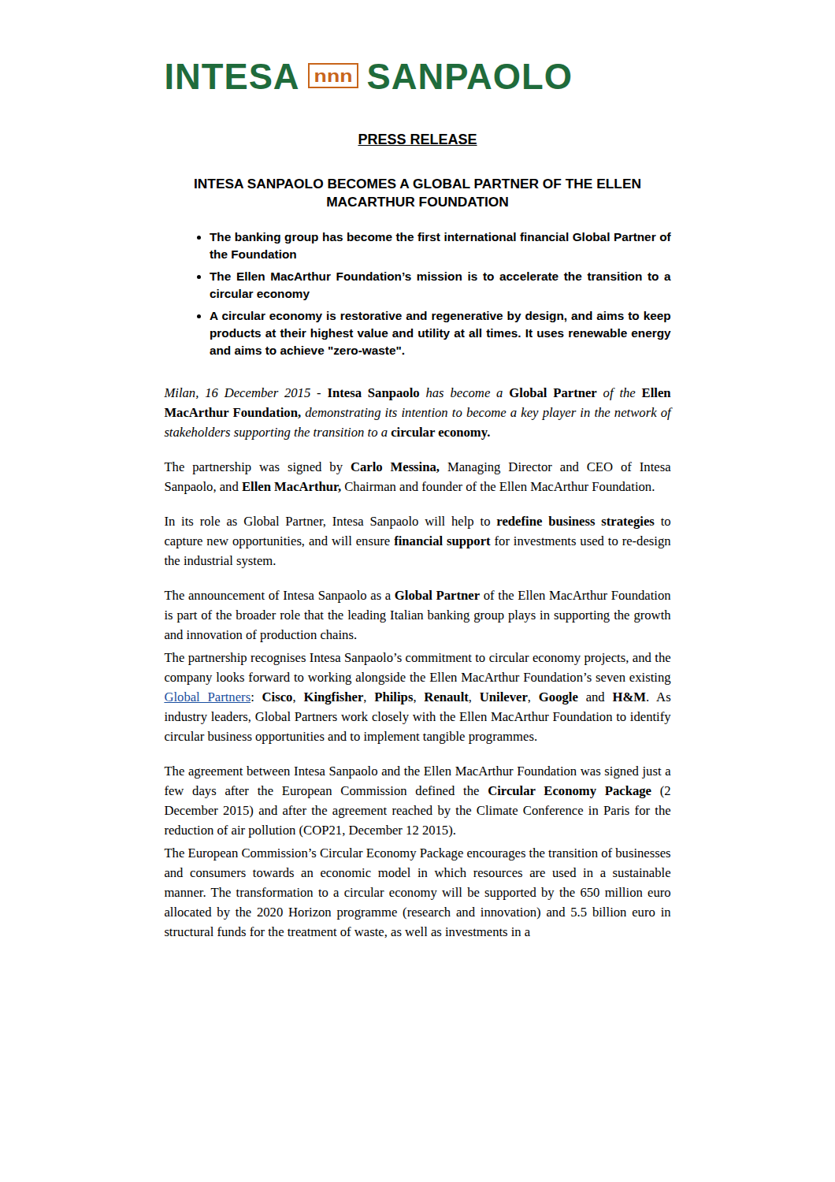INTESA nnn SANPAOLO
PRESS RELEASE
INTESA SANPAOLO BECOMES A GLOBAL PARTNER OF THE ELLEN MACARTHUR FOUNDATION
The banking group has become the first international financial Global Partner of the Foundation
The Ellen MacArthur Foundation’s mission is to accelerate the transition to a circular economy
A circular economy is restorative and regenerative by design, and aims to keep products at their highest value and utility at all times. It uses renewable energy and aims to achieve "zero-waste".
Milan, 16 December 2015 - Intesa Sanpaolo has become a Global Partner of the Ellen MacArthur Foundation, demonstrating its intention to become a key player in the network of stakeholders supporting the transition to a circular economy.
The partnership was signed by Carlo Messina, Managing Director and CEO of Intesa Sanpaolo, and Ellen MacArthur, Chairman and founder of the Ellen MacArthur Foundation.
In its role as Global Partner, Intesa Sanpaolo will help to redefine business strategies to capture new opportunities, and will ensure financial support for investments used to re-design the industrial system.
The announcement of Intesa Sanpaolo as a Global Partner of the Ellen MacArthur Foundation is part of the broader role that the leading Italian banking group plays in supporting the growth and innovation of production chains.
The partnership recognises Intesa Sanpaolo’s commitment to circular economy projects, and the company looks forward to working alongside the Ellen MacArthur Foundation’s seven existing Global Partners: Cisco, Kingfisher, Philips, Renault, Unilever, Google and H&M. As industry leaders, Global Partners work closely with the Ellen MacArthur Foundation to identify circular business opportunities and to implement tangible programmes.
The agreement between Intesa Sanpaolo and the Ellen MacArthur Foundation was signed just a few days after the European Commission defined the Circular Economy Package (2 December 2015) and after the agreement reached by the Climate Conference in Paris for the reduction of air pollution (COP21, December 12 2015).
The European Commission’s Circular Economy Package encourages the transition of businesses and consumers towards an economic model in which resources are used in a sustainable manner. The transformation to a circular economy will be supported by the 650 million euro allocated by the 2020 Horizon programme (research and innovation) and 5.5 billion euro in structural funds for the treatment of waste, as well as investments in a